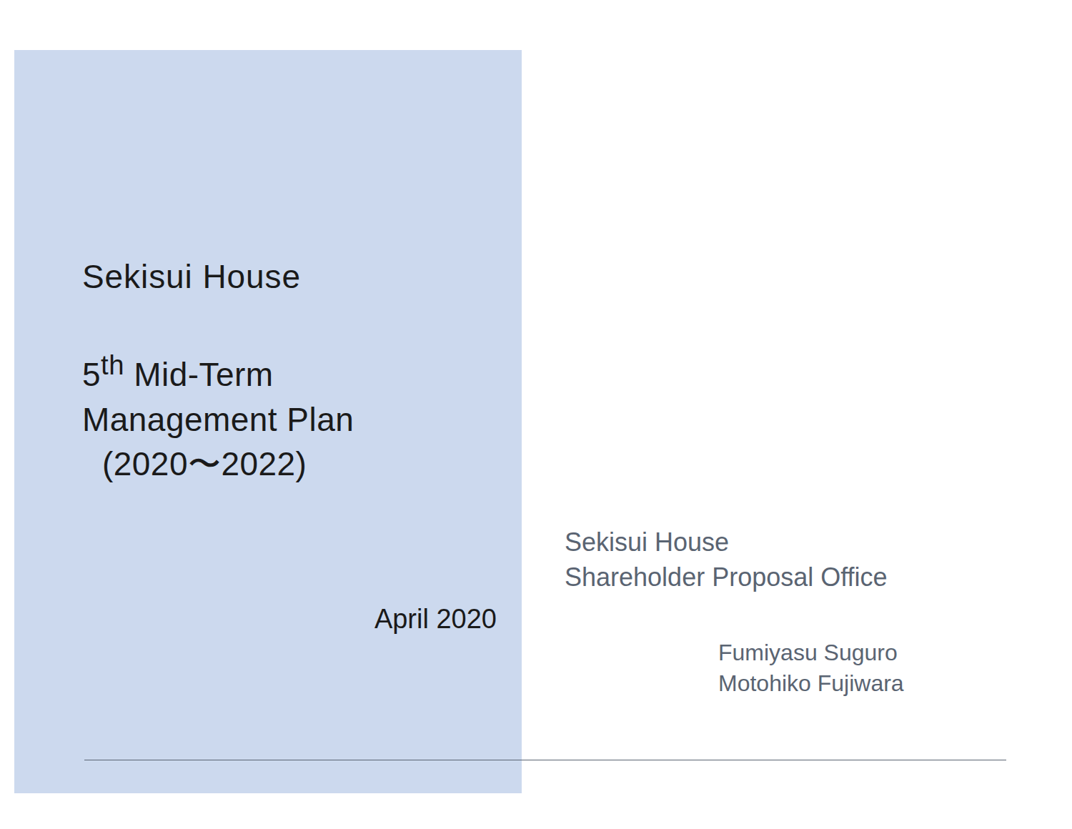Sekisui House
5th Mid-Term
Management Plan (2020〜2022)
April 2020
Sekisui House
Shareholder Proposal Office
Fumiyasu Suguro
Motohiko Fujiwara